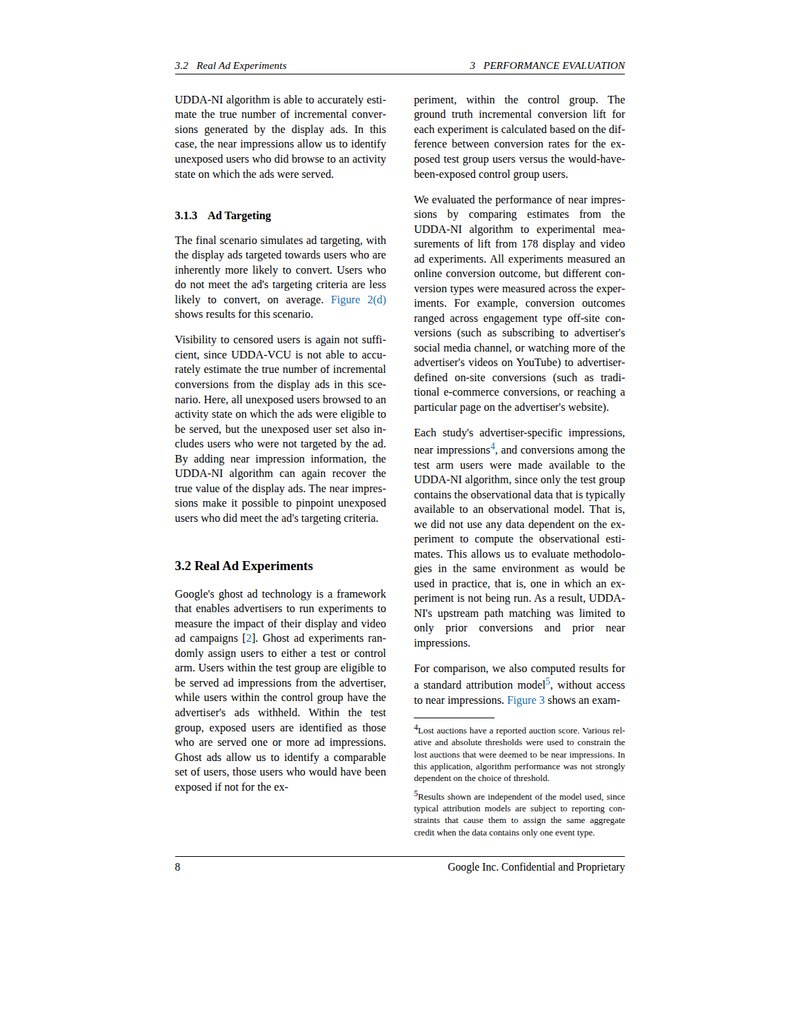3.2 Real Ad Experiments
3 PERFORMANCE EVALUATION
UDDA-NI algorithm is able to accurately estimate the true number of incremental conversions generated by the display ads. In this case, the near impressions allow us to identify unexposed users who did browse to an activity state on which the ads were served.
3.1.3 Ad Targeting
The final scenario simulates ad targeting, with the display ads targeted towards users who are inherently more likely to convert. Users who do not meet the ad's targeting criteria are less likely to convert, on average. Figure 2(d) shows results for this scenario.
Visibility to censored users is again not sufficient, since UDDA-VCU is not able to accurately estimate the true number of incremental conversions from the display ads in this scenario. Here, all unexposed users browsed to an activity state on which the ads were eligible to be served, but the unexposed user set also includes users who were not targeted by the ad. By adding near impression information, the UDDA-NI algorithm can again recover the true value of the display ads. The near impressions make it possible to pinpoint unexposed users who did meet the ad's targeting criteria.
3.2 Real Ad Experiments
Google's ghost ad technology is a framework that enables advertisers to run experiments to measure the impact of their display and video ad campaigns [2]. Ghost ad experiments randomly assign users to either a test or control arm. Users within the test group are eligible to be served ad impressions from the advertiser, while users within the control group have the advertiser's ads withheld. Within the test group, exposed users are identified as those who are served one or more ad impressions. Ghost ads allow us to identify a comparable set of users, those users who would have been exposed if not for the ex-
periment, within the control group. The ground truth incremental conversion lift for each experiment is calculated based on the difference between conversion rates for the exposed test group users versus the would-have-been-exposed control group users.
We evaluated the performance of near impressions by comparing estimates from the UDDA-NI algorithm to experimental measurements of lift from 178 display and video ad experiments. All experiments measured an online conversion outcome, but different conversion types were measured across the experiments. For example, conversion outcomes ranged across engagement type off-site conversions (such as subscribing to advertiser's social media channel, or watching more of the advertiser's videos on YouTube) to advertiser-defined on-site conversions (such as traditional e-commerce conversions, or reaching a particular page on the advertiser's website).
Each study's advertiser-specific impressions, near impressions4, and conversions among the test arm users were made available to the UDDA-NI algorithm, since only the test group contains the observational data that is typically available to an observational model. That is, we did not use any data dependent on the experiment to compute the observational estimates. This allows us to evaluate methodologies in the same environment as would be used in practice, that is, one in which an experiment is not being run. As a result, UDDA-NI's upstream path matching was limited to only prior conversions and prior near impressions.
For comparison, we also computed results for a standard attribution model5, without access to near impressions. Figure 3 shows an exam-
4Lost auctions have a reported auction score. Various relative and absolute thresholds were used to constrain the lost auctions that were deemed to be near impressions. In this application, algorithm performance was not strongly dependent on the choice of threshold.
5Results shown are independent of the model used, since typical attribution models are subject to reporting constraints that cause them to assign the same aggregate credit when the data contains only one event type.
8
Google Inc. Confidential and Proprietary